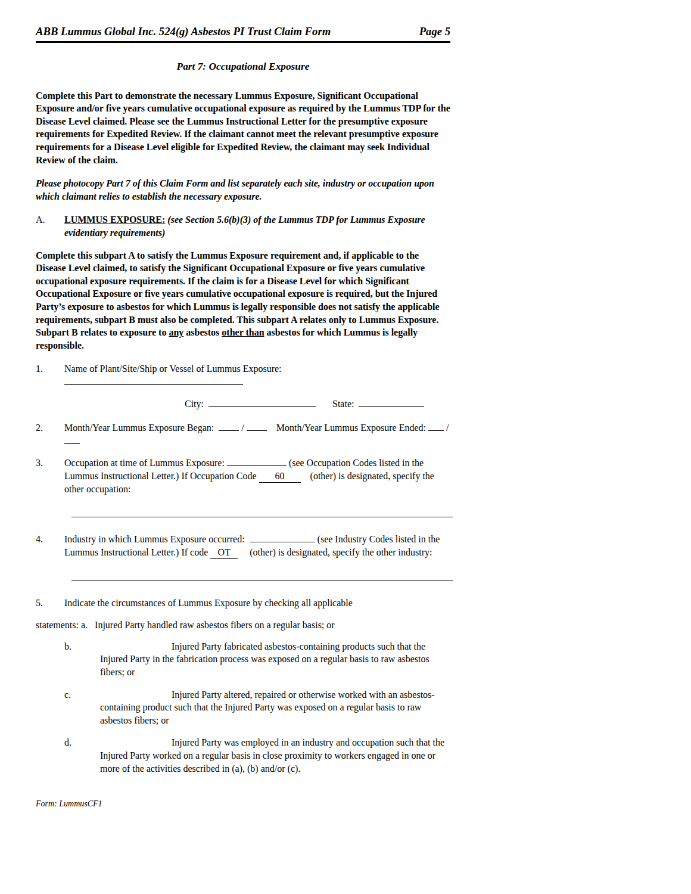ABB Lummus Global Inc. 524(g) Asbestos PI Trust Claim Form Page 5
Part 7: Occupational Exposure
Complete this Part to demonstrate the necessary Lummus Exposure, Significant Occupational Exposure and/or five years cumulative occupational exposure as required by the Lummus TDP for the Disease Level claimed. Please see the Lummus Instructional Letter for the presumptive exposure requirements for Expedited Review. If the claimant cannot meet the relevant presumptive exposure requirements for a Disease Level eligible for Expedited Review, the claimant may seek Individual Review of the claim.
Please photocopy Part 7 of this Claim Form and list separately each site, industry or occupation upon which claimant relies to establish the necessary exposure.
| A. | LUMMUS EXPOSURE: (see Section 5.6(b)(3) of the Lummus TDP for Lummus Exposure evidentiary requirements) |
Complete this subpart A to satisfy the Lummus Exposure requirement and, if applicable to the Disease Level claimed, to satisfy the Significant Occupational Exposure or five years cumulative occupational exposure requirements. If the claim is for a Disease Level for which Significant Occupational Exposure or five years cumulative occupational exposure is required, but the Injured Party’s exposure to asbestos for which Lummus is legally responsible does not satisfy the applicable requirements, subpart B must also be completed. This subpart A relates only to Lummus Exposure. Subpart B relates to exposure to any asbestos other than asbestos for which Lummus is legally responsible.
| 1. | Name of Plant/Site/Ship or Vessel of Lummus Exposure: |
City: State:
| 2. | Month/Year Lummus Exposure Began: / Month/Year Lummus Exposure Ended: / |
| 3. | Occupation at time of Lummus Exposure: (see Occupation Codes listed in the Lummus Instructional Letter.) If Occupation Code 60 (other) is designated, specify the other occupation: |
| 4. | Industry in which Lummus Exposure occurred: (see Industry Codes listed in the Lummus Instructional Letter.) If code OT (other) is designated, specify the other industry: |
| 5. | Indicate the circumstances of Lummus Exposure by checking all applicable |
statements: a. Injured Party handled raw asbestos fibers on a regular basis; or
b.
Injured Party fabricated asbestos-containing products such that the Injured Party in the fabrication process was exposed on a regular basis to raw asbestos fibers; or
c.
Injured Party altered, repaired or otherwise worked with an asbestos-containing product such that the Injured Party was exposed on a regular basis to raw asbestos fibers; or
d.
Injured Party was employed in an industry and occupation such that the Injured Party worked on a regular basis in close proximity to workers engaged in one or more of the activities described in (a), (b) and/or (c).
Form: LummusCF1